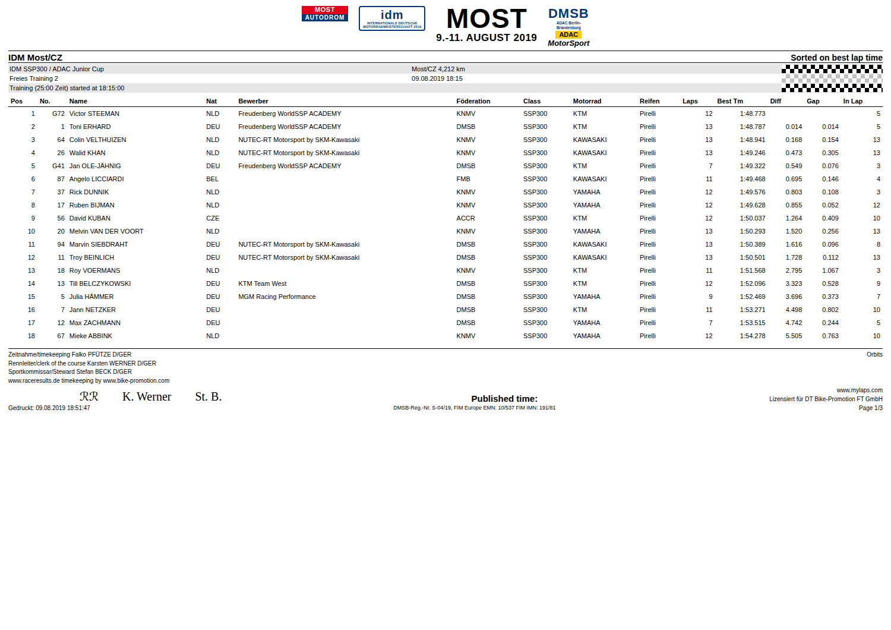MOST
AUTODROM
idm INTERNATIONALE DEUTSCHE
MOTORRADMEISTERSCHAFT 2019
MOST
9.-11. AUGUST 2019
DMSB
ADAC Berlin-
Brandenburg ADAC MotorSport
IDM Most/CZ
Sorted on best lap time
IDM SSP300 / ADAC Junior Cup
Most/CZ 4,212 km
Freies Training 2
09.08.2019 18:15
Training (25:00 Zeit) started at 18:15:00
| Pos | No. | Name | Nat | Bewerber | Föderation | Class | Motorrad | Reifen | Laps | Best Tm | Diff | Gap | In Lap |
| --- | --- | --- | --- | --- | --- | --- | --- | --- | --- | --- | --- | --- | --- |
| 1 | G72 | Victor STEEMAN | NLD | Freudenberg WorldSSP ACADEMY | KNMV | SSP300 | KTM | Pirelli | 12 | 1:48.773 | | | 5 |
| 2 | 1 | Toni ERHARD | DEU | Freudenberg WorldSSP ACADEMY | DMSB | SSP300 | KTM | Pirelli | 13 | 1:48.787 | 0.014 | 0.014 | 5 |
| 3 | 64 | Colin VELTHUIZEN | NLD | NUTEC-RT Motorsport by SKM-Kawasaki | KNMV | SSP300 | KAWASAKI | Pirelli | 13 | 1:48.941 | 0.168 | 0.154 | 13 |
| 4 | 26 | Walid KHAN | NLD | NUTEC-RT Motorsport by SKM-Kawasaki | KNMV | SSP300 | KAWASAKI | Pirelli | 13 | 1:49.246 | 0.473 | 0.305 | 13 |
| 5 | G41 | Jan OLE-JÄHNIG | DEU | Freudenberg WorldSSP ACADEMY | DMSB | SSP300 | KTM | Pirelli | 7 | 1:49.322 | 0.549 | 0.076 | 3 |
| 6 | 87 | Angelo LICCIARDI | BEL | | FMB | SSP300 | KAWASAKI | Pirelli | 11 | 1:49.468 | 0.695 | 0.146 | 4 |
| 7 | 37 | Rick DUNNIK | NLD | | KNMV | SSP300 | YAMAHA | Pirelli | 12 | 1:49.576 | 0.803 | 0.108 | 3 |
| 8 | 17 | Ruben BIJMAN | NLD | | KNMV | SSP300 | YAMAHA | Pirelli | 12 | 1:49.628 | 0.855 | 0.052 | 12 |
| 9 | 56 | David KUBAN | CZE | | ACCR | SSP300 | KTM | Pirelli | 12 | 1:50.037 | 1.264 | 0.409 | 10 |
| 10 | 20 | Melvin VAN DER VOORT | NLD | | KNMV | SSP300 | YAMAHA | Pirelli | 13 | 1:50.293 | 1.520 | 0.256 | 13 |
| 11 | 94 | Marvin SIEBDRAHT | DEU | NUTEC-RT Motorsport by SKM-Kawasaki | DMSB | SSP300 | KAWASAKI | Pirelli | 13 | 1:50.389 | 1.616 | 0.096 | 8 |
| 12 | 11 | Troy BEINLICH | DEU | NUTEC-RT Motorsport by SKM-Kawasaki | DMSB | SSP300 | KAWASAKI | Pirelli | 13 | 1:50.501 | 1.728 | 0.112 | 13 |
| 13 | 18 | Roy VOERMANS | NLD | | KNMV | SSP300 | KTM | Pirelli | 11 | 1:51.568 | 2.795 | 1.067 | 3 |
| 14 | 13 | Till BELCZYKOWSKI | DEU | KTM Team West | DMSB | SSP300 | KTM | Pirelli | 12 | 1:52.096 | 3.323 | 0.528 | 9 |
| 15 | 5 | Julia HÄMMER | DEU | MGM Racing Performance | DMSB | SSP300 | YAMAHA | Pirelli | 9 | 1:52.469 | 3.696 | 0.373 | 7 |
| 16 | 7 | Jann NETZKER | DEU | | DMSB | SSP300 | KTM | Pirelli | 11 | 1:53.271 | 4.498 | 0.802 | 10 |
| 17 | 12 | Max ZACHMANN | DEU | | DMSB | SSP300 | YAMAHA | Pirelli | 7 | 1:53.515 | 4.742 | 0.244 | 5 |
| 18 | 67 | Mieke ABBINK | NLD | | KNMV | SSP300 | YAMAHA | Pirelli | 12 | 1:54.278 | 5.505 | 0.763 | 10 |
Zeitnahme/timekeeping Falko PFÜTZE D/GER
Rennleiter/clerk of the course Karsten WERNER D/GER
Sportkommissar/Steward Stefan BECK D/GER
www.raceresults.de timekeeping by www.bike-promotion.com
Orbits
ℛℛ K. Werner St. B.
Published time:
www.mylaps.com
Lizensiert für DT Bike-Promotion FT GmbH
Gedruckt: 09.08.2019 18:51:47
DMSB-Reg.-Nr. S-04/19, FIM Europe EMN: 10/537 FIM IMN: 191/81
Page 1/3